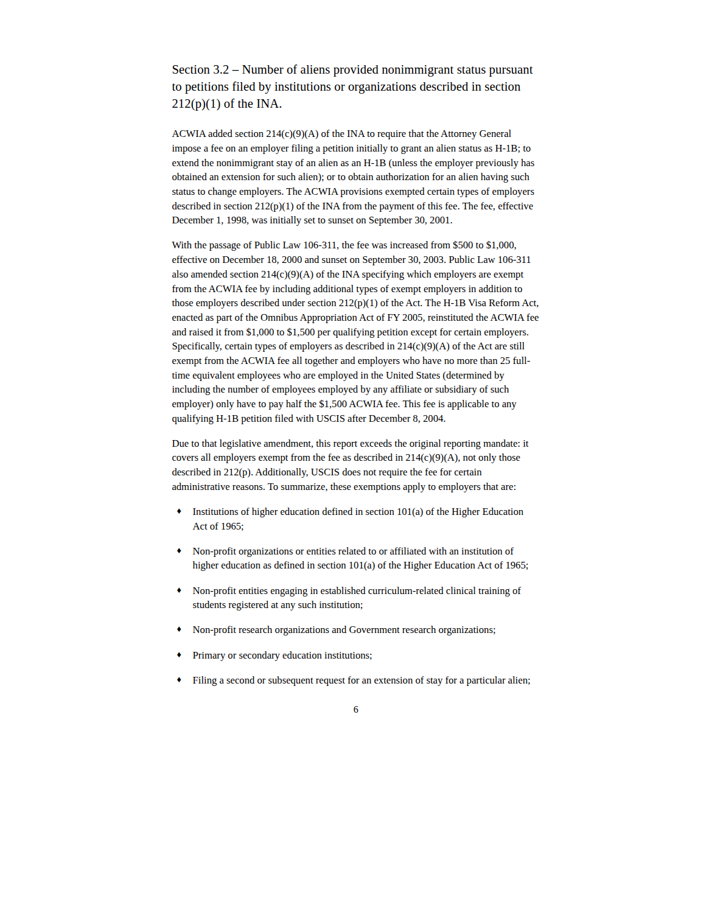Section 3.2 – Number of aliens provided nonimmigrant status pursuant to petitions filed by institutions or organizations described in section 212(p)(1) of the INA.
ACWIA added section 214(c)(9)(A) of the INA to require that the Attorney General impose a fee on an employer filing a petition initially to grant an alien status as H-1B; to extend the nonimmigrant stay of an alien as an H-1B (unless the employer previously has obtained an extension for such alien); or to obtain authorization for an alien having such status to change employers. The ACWIA provisions exempted certain types of employers described in section 212(p)(1) of the INA from the payment of this fee. The fee, effective December 1, 1998, was initially set to sunset on September 30, 2001.
With the passage of Public Law 106-311, the fee was increased from $500 to $1,000, effective on December 18, 2000 and sunset on September 30, 2003. Public Law 106-311 also amended section 214(c)(9)(A) of the INA specifying which employers are exempt from the ACWIA fee by including additional types of exempt employers in addition to those employers described under section 212(p)(1) of the Act. The H-1B Visa Reform Act, enacted as part of the Omnibus Appropriation Act of FY 2005, reinstituted the ACWIA fee and raised it from $1,000 to $1,500 per qualifying petition except for certain employers. Specifically, certain types of employers as described in 214(c)(9)(A) of the Act are still exempt from the ACWIA fee all together and employers who have no more than 25 full-time equivalent employees who are employed in the United States (determined by including the number of employees employed by any affiliate or subsidiary of such employer) only have to pay half the $1,500 ACWIA fee. This fee is applicable to any qualifying H-1B petition filed with USCIS after December 8, 2004.
Due to that legislative amendment, this report exceeds the original reporting mandate: it covers all employers exempt from the fee as described in 214(c)(9)(A), not only those described in 212(p). Additionally, USCIS does not require the fee for certain administrative reasons. To summarize, these exemptions apply to employers that are:
Institutions of higher education defined in section 101(a) of the Higher Education Act of 1965;
Non-profit organizations or entities related to or affiliated with an institution of higher education as defined in section 101(a) of the Higher Education Act of 1965;
Non-profit entities engaging in established curriculum-related clinical training of students registered at any such institution;
Non-profit research organizations and Government research organizations;
Primary or secondary education institutions;
Filing a second or subsequent request for an extension of stay for a particular alien;
6